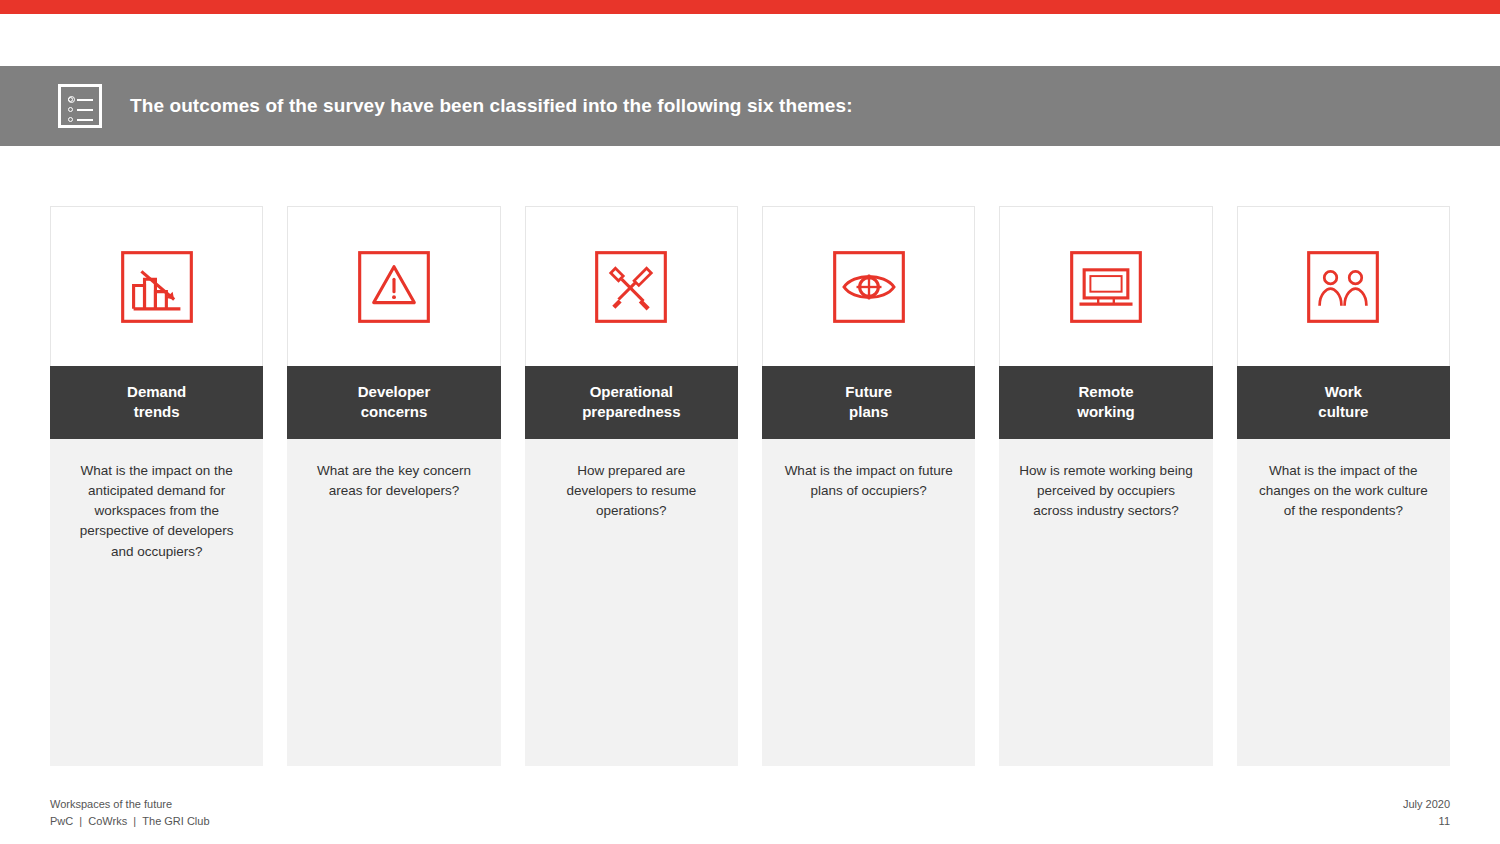The outcomes of the survey have been classified into the following six themes:
Demand
trends
What is the impact on the anticipated demand for workspaces from the perspective of developers and occupiers?
Developer
concerns
What are the key concern areas for developers?
Operational
preparedness
How prepared are developers to resume operations?
Future
plans
What is the impact on future plans of occupiers?
Remote
working
How is remote working being perceived by occupiers across industry sectors?
Work
culture
What is the impact of the changes on the work culture of the respondents?
Workspaces of the future
PwC | CoWrks | The GRI Club
July 2020
11